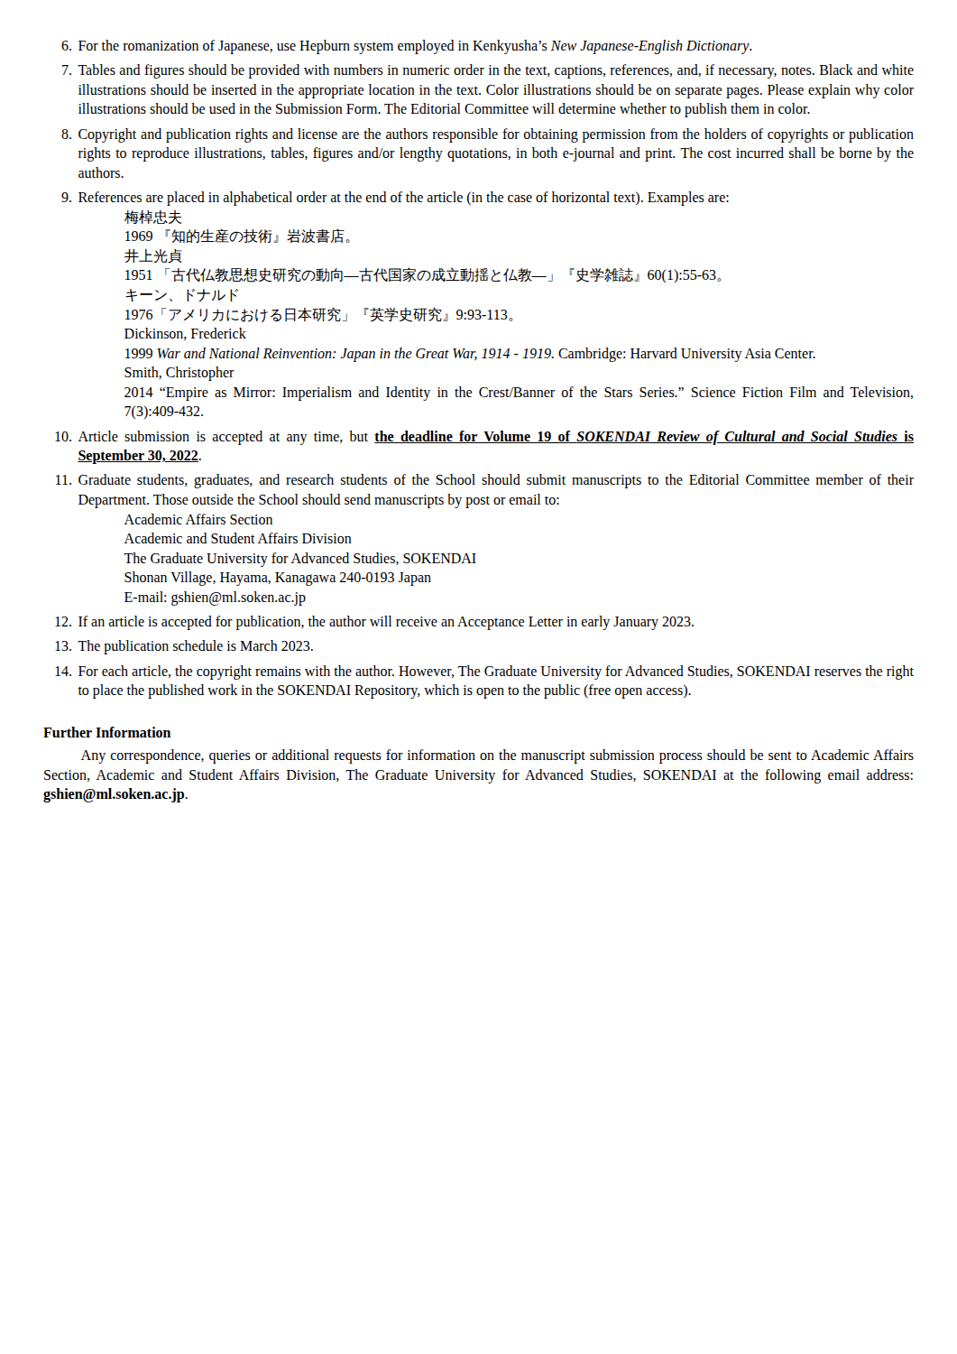6. For the romanization of Japanese, use Hepburn system employed in Kenkyusha’s New Japanese-English Dictionary.
7. Tables and figures should be provided with numbers in numeric order in the text, captions, references, and, if necessary, notes. Black and white illustrations should be inserted in the appropriate location in the text. Color illustrations should be on separate pages. Please explain why color illustrations should be used in the Submission Form. The Editorial Committee will determine whether to publish them in color.
8. Copyright and publication rights and license are the authors responsible for obtaining permission from the holders of copyrights or publication rights to reproduce illustrations, tables, figures and/or lengthy quotations, in both e-journal and print. The cost incurred shall be borne by the authors.
9. References are placed in alphabetical order at the end of the article (in the case of horizontal text). Examples are:
梅棹忠夫
1969 『知的生産の技術』岩波書店。
井上光貞
1951 「古代仏教思想史研究の動向―古代国家の成立動揺と仏教―」『史学雑誌』60(1):55-63。
キーン、ドナルド
1976「アメリカにおける日本研究」『英学史研究』9:93-113。
Dickinson, Frederick
1999 War and National Reinvention: Japan in the Great War, 1914 - 1919. Cambridge: Harvard University Asia Center.
Smith, Christopher
2014 “Empire as Mirror: Imperialism and Identity in the Crest/Banner of the Stars Series.” Science Fiction Film and Television, 7(3):409-432.
10. Article submission is accepted at any time, but the deadline for Volume 19 of SOKENDAI Review of Cultural and Social Studies is September 30, 2022.
11. Graduate students, graduates, and research students of the School should submit manuscripts to the Editorial Committee member of their Department. Those outside the School should send manuscripts by post or email to:
Academic Affairs Section
Academic and Student Affairs Division
The Graduate University for Advanced Studies, SOKENDAI
Shonan Village, Hayama, Kanagawa 240-0193 Japan
E-mail: gshien@ml.soken.ac.jp
12. If an article is accepted for publication, the author will receive an Acceptance Letter in early January 2023.
13. The publication schedule is March 2023.
14. For each article, the copyright remains with the author. However, The Graduate University for Advanced Studies, SOKENDAI reserves the right to place the published work in the SOKENDAI Repository, which is open to the public (free open access).
Further Information
Any correspondence, queries or additional requests for information on the manuscript submission process should be sent to Academic Affairs Section, Academic and Student Affairs Division, The Graduate University for Advanced Studies, SOKENDAI at the following email address: gshien@ml.soken.ac.jp.